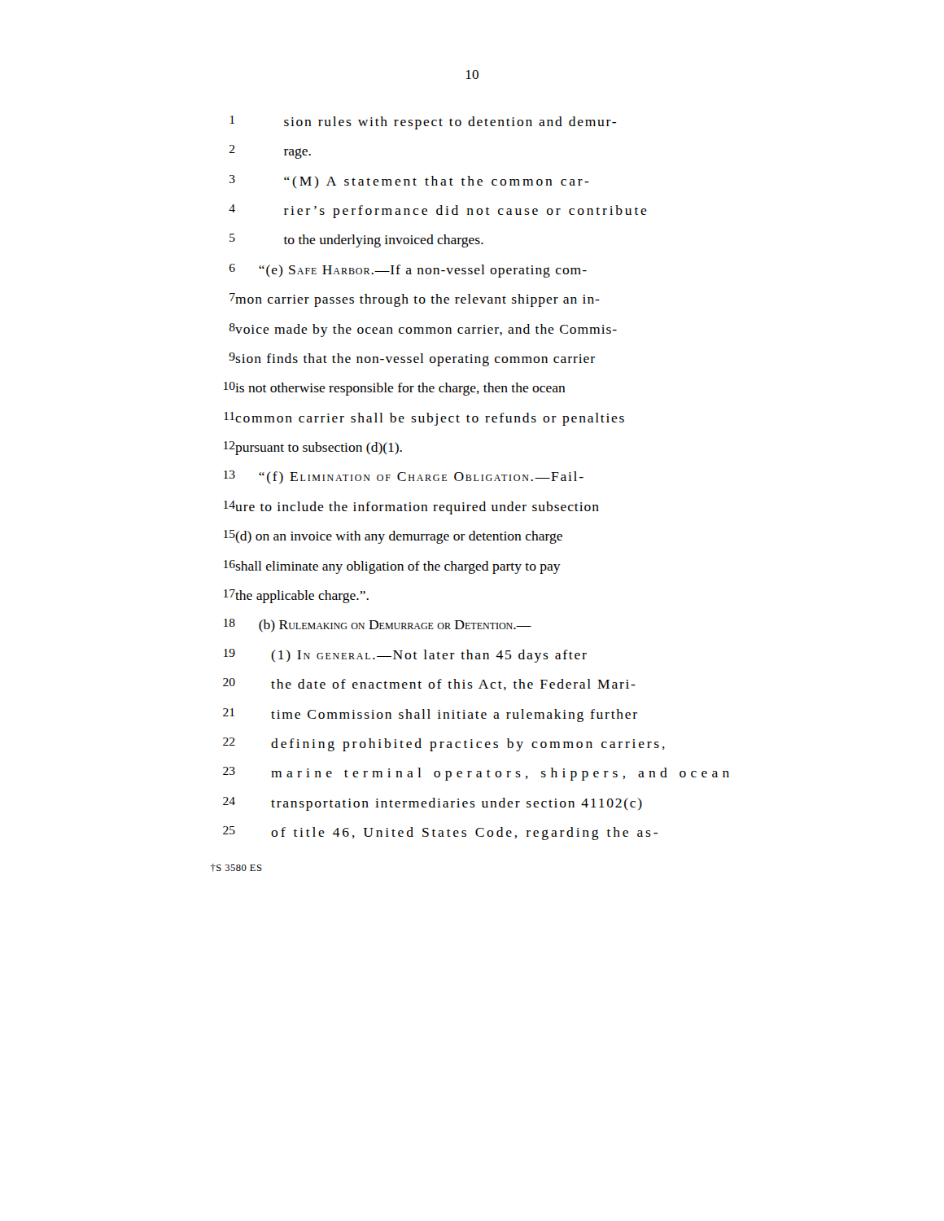10
| 1 | sion rules with respect to detention and demur- |
| 2 | rage. |
| 3 | “(M) A statement that the common car- |
| 4 | rier’s performance did not cause or contribute |
| 5 | to the underlying invoiced charges. |
| 6 | “(e) S afe H arbor .—If a non-vessel operating com- |
| 7 | mon carrier passes through to the relevant shipper an in- |
| 8 | voice made by the ocean common carrier, and the Commis- |
| 9 | sion finds that the non-vessel operating common carrier |
| 10 | is not otherwise responsible for the charge, then the ocean |
| 11 | common carrier shall be subject to refunds or penalties |
| 12 | pursuant to subsection (d)(1). |
| 13 | “(f) E limination of C harge O bligation .—Fail- |
| 14 | ure to include the information required under subsection |
| 15 | (d) on an invoice with any demurrage or detention charge |
| 16 | shall eliminate any obligation of the charged party to pay |
| 17 | the applicable charge.”. |
| 18 | (b) R ulemaking on D emurrage or D etention .— |
| 19 | (1) I n general .—Not later than 45 days after |
| 20 | the date of enactment of this Act, the Federal Mari- |
| 21 | time Commission shall initiate a rulemaking further |
| 22 | defining prohibited practices by common carriers, |
| 23 | marine terminal operators, shippers, and ocean |
| 24 | transportation intermediaries under section 41102(c) |
| 25 | of title 46, United States Code, regarding the as- |
†S 3580 ES